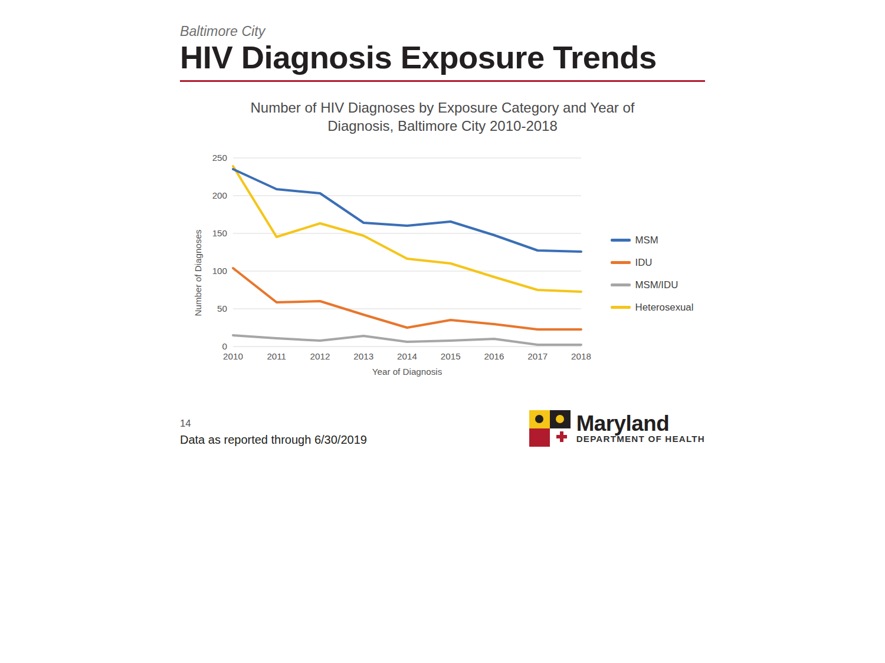Baltimore City
HIV Diagnosis Exposure Trends
Number of HIV Diagnoses by Exposure Category and Year of Diagnosis, Baltimore City 2010-2018
Number of HIV Diagnoses by Exposure Category and Year of Diagnosis, Baltimore City 2010-2018 Number of Diagnoses 0 50 100 150 200 250 2010 2011 2012 2013 2014 2015 2016 2017 2018 Year of Diagnosis
MSM
IDU
MSM/IDU
Heterosexual
14
Data as reported through 6/30/2019
Maryland
DEPARTMENT OF HEALTH